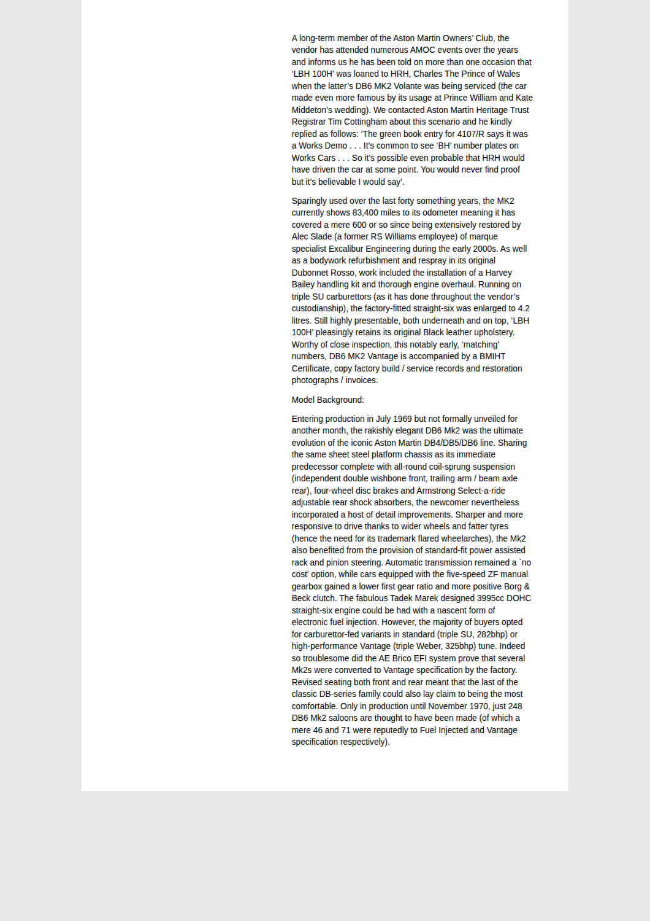A long-term member of the Aston Martin Owners’ Club, the vendor has attended numerous AMOC events over the years and informs us he has been told on more than one occasion that ‘LBH 100H’ was loaned to HRH, Charles The Prince of Wales when the latter’s DB6 MK2 Volante was being serviced (the car made even more famous by its usage at Prince William and Kate Middeton’s wedding). We contacted Aston Martin Heritage Trust Registrar Tim Cottingham about this scenario and he kindly replied as follows: ‘The green book entry for 4107/R says it was a Works Demo . . . It’s common to see ‘BH’ number plates on Works Cars . . . So it’s possible even probable that HRH would have driven the car at some point. You would never find proof but it’s believable I would say’.
Sparingly used over the last forty something years, the MK2 currently shows 83,400 miles to its odometer meaning it has covered a mere 600 or so since being extensively restored by Alec Slade (a former RS Williams employee) of marque specialist Excalibur Engineering during the early 2000s. As well as a bodywork refurbishment and respray in its original Dubonnet Rosso, work included the installation of a Harvey Bailey handling kit and thorough engine overhaul. Running on triple SU carburettors (as it has done throughout the vendor’s custodianship), the factory-fitted straight-six was enlarged to 4.2 litres. Still highly presentable, both underneath and on top, ‘LBH 100H’ pleasingly retains its original Black leather upholstery. Worthy of close inspection, this notably early, ‘matching’ numbers, DB6 MK2 Vantage is accompanied by a BMIHT Certificate, copy factory build / service records and restoration photographs / invoices.
Model Background:
Entering production in July 1969 but not formally unveiled for another month, the rakishly elegant DB6 Mk2 was the ultimate evolution of the iconic Aston Martin DB4/DB5/DB6 line. Sharing the same sheet steel platform chassis as its immediate predecessor complete with all-round coil-sprung suspension (independent double wishbone front, trailing arm / beam axle rear), four-wheel disc brakes and Armstrong Select-a-ride adjustable rear shock absorbers, the newcomer nevertheless incorporated a host of detail improvements. Sharper and more responsive to drive thanks to wider wheels and fatter tyres (hence the need for its trademark flared wheelarches), the Mk2 also benefited from the provision of standard-fit power assisted rack and pinion steering. Automatic transmission remained a `no cost' option, while cars equipped with the five-speed ZF manual gearbox gained a lower first gear ratio and more positive Borg & Beck clutch. The fabulous Tadek Marek designed 3995cc DOHC straight-six engine could be had with a nascent form of electronic fuel injection. However, the majority of buyers opted for carburettor-fed variants in standard (triple SU, 282bhp) or high-performance Vantage (triple Weber, 325bhp) tune. Indeed so troublesome did the AE Brico EFI system prove that several Mk2s were converted to Vantage specification by the factory. Revised seating both front and rear meant that the last of the classic DB-series family could also lay claim to being the most comfortable. Only in production until November 1970, just 248 DB6 Mk2 saloons are thought to have been made (of which a mere 46 and 71 were reputedly to Fuel Injected and Vantage specification respectively).